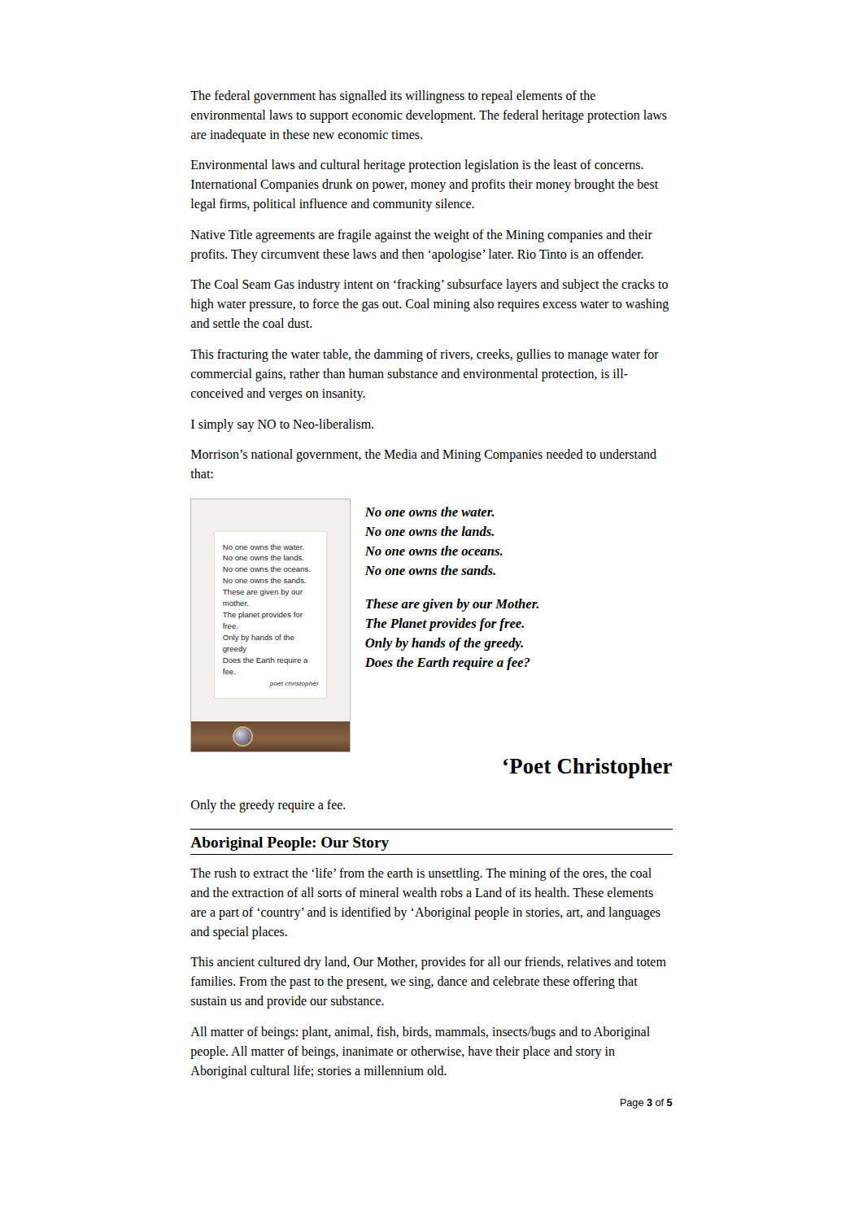The federal government has signalled its willingness to repeal elements of the environmental laws to support economic development. The federal heritage protection laws are inadequate in these new economic times.
Environmental laws and cultural heritage protection legislation is the least of concerns. International Companies drunk on power, money and profits their money brought the best legal firms, political influence and community silence.
Native Title agreements are fragile against the weight of the Mining companies and their profits. They circumvent these laws and then ‘apologise’ later. Rio Tinto is an offender.
The Coal Seam Gas industry intent on ‘fracking’ subsurface layers and subject the cracks to high water pressure, to force the gas out. Coal mining also requires excess water to washing and settle the coal dust.
This fracturing the water table, the damming of rivers, creeks, gullies to manage water for commercial gains, rather than human substance and environmental protection, is ill-conceived and verges on insanity.
I simply say NO to Neo-liberalism.
Morrison’s national government, the Media and Mining Companies needed to understand that:
No one owns the water.
No one owns the lands.
No one owns the oceans.
No one owns the sands.
These are given by our mother.
The planet provides for free.
Only by hands of the greedy
Does the Earth require a fee.
poet christopher
No one owns the water.
No one owns the lands.
No one owns the oceans.
No one owns the sands.
These are given by our Mother.
The Planet provides for free.
Only by hands of the greedy.
Does the Earth require a fee?
‘Poet Christopher
Only the greedy require a fee.
Aboriginal People: Our Story
The rush to extract the ‘life’ from the earth is unsettling. The mining of the ores, the coal and the extraction of all sorts of mineral wealth robs a Land of its health. These elements are a part of ‘country’ and is identified by ‘Aboriginal people in stories, art, and languages and special places.
This ancient cultured dry land, Our Mother, provides for all our friends, relatives and totem families. From the past to the present, we sing, dance and celebrate these offering that sustain us and provide our substance.
All matter of beings: plant, animal, fish, birds, mammals, insects/bugs and to Aboriginal people. All matter of beings, inanimate or otherwise, have their place and story in Aboriginal cultural life; stories a millennium old.
Page 3 of 5